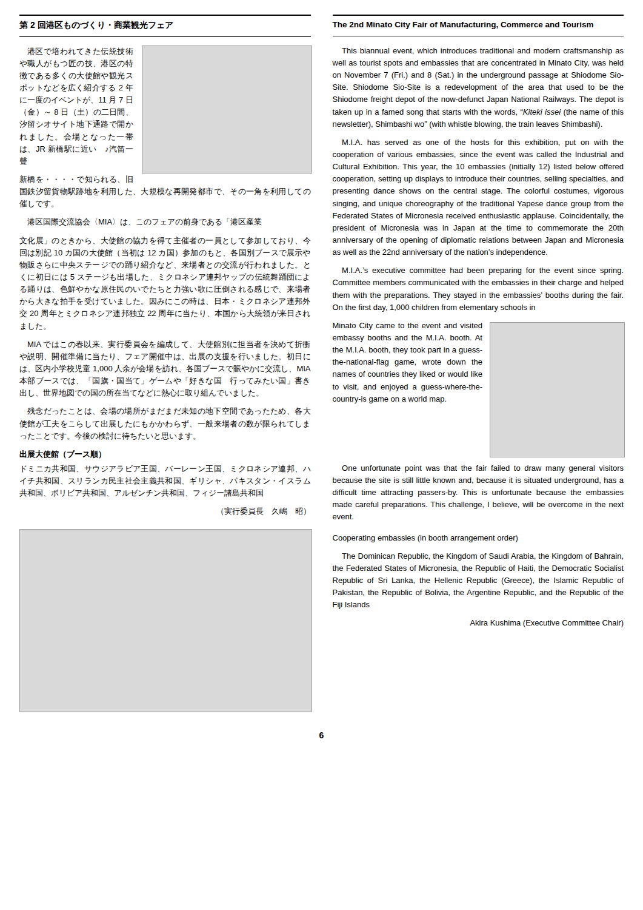第 2 回港区ものづくり・商業観光フェア
港区で培われてきた伝統技術や職人がもつ匠の技、港区の特徴である多くの大使館や観光スポットなどを広く紹介する 2 年に一度のイベントが、11 月 7 日（金）～ 8 日（土）の二日間、汐留シオサイト地下通路で開かれました。会場となった一帯は、JR 新橋駅に近い　♪汽笛一聲
新橋を・・・・で知られる、旧国鉄汐留貨物駅跡地を利用した、大規模な再開発都市で、その一角を利用しての催しです。
港区国際交流協会〈MIA〉は、このフェアの前身である「港区産業
文化展」のときから、大使館の協力を得て主催者の一員として参加しており、今回は別記 10 カ国の大使館（当初は 12 カ国）参加のもと、各国別ブースで展示や物販さらに中央ステージでの踊り紹介など、来場者との交流が行われました。とくに初日には 5 ステージも出場した、ミクロネシア連邦ヤップの伝統舞踊団による踊りは、色鮮やかな原住民のいでたちと力強い歌に圧倒される感じで、来場者から大きな拍手を受けていました。因みにこの時は、日本・ミクロネシア連邦外交 20 周年とミクロネシア連邦独立 22 周年に当たり、本国から大統領が来日されました。
MIA ではこの春以来、実行委員会を編成して、大使館別に担当者を決めて折衝や説明、開催準備に当たり、フェア開催中は、出展の支援を行いました。初日には、区内小学校児童 1,000 人余が会場を訪れ、各国ブースで賑やかに交流し、MIA 本部ブースでは、「国旗・国当て」ゲームや「好きな国　行ってみたい国」書き出し、世界地図での国の所在当てなどに熱心に取り組んでいました。
残念だったことは、会場の場所がまだまだ未知の地下空間であったため、各大使館が工夫をこらして出展したにもかかわらず、一般来場者の数が限られてしまったことです。今後の検討に待ちたいと思います。
出展大使館（ブース順）
ドミニカ共和国、サウジアラビア王国、バーレーン王国、ミクロネシア連邦、ハイチ共和国、スリランカ民主社会主義共和国、ギリシャ、パキスタン・イスラム共和国、ボリビア共和国、アルゼンチン共和国、フィジー諸島共和国
（実行委員長　久嶋　昭）
The 2nd Minato City Fair of Manufacturing, Commerce and Tourism
This biannual event, which introduces traditional and modern craftsmanship as well as tourist spots and embassies that are concentrated in Minato City, was held on November 7 (Fri.) and 8 (Sat.) in the underground passage at Shiodome Sio-Site. Shiodome Sio-Site is a redevelopment of the area that used to be the Shiodome freight depot of the now-defunct Japan National Railways. The depot is taken up in a famed song that starts with the words, “Kiteki issei (the name of this newsletter), Shimbashi wo” (with whistle blowing, the train leaves Shimbashi).
M.I.A. has served as one of the hosts for this exhibition, put on with the cooperation of various embassies, since the event was called the Industrial and Cultural Exhibition. This year, the 10 embassies (initially 12) listed below offered cooperation, setting up displays to introduce their countries, selling specialties, and presenting dance shows on the central stage. The colorful costumes, vigorous singing, and unique choreography of the traditional Yapese dance group from the Federated States of Micronesia received enthusiastic applause. Coincidentally, the president of Micronesia was in Japan at the time to commemorate the 20th anniversary of the opening of diplomatic relations between Japan and Micronesia as well as the 22nd anniversary of the nation’s independence.
M.I.A.’s executive committee had been preparing for the event since spring. Committee members communicated with the embassies in their charge and helped them with the preparations. They stayed in the embassies’ booths during the fair. On the first day, 1,000 children from elementary schools in
Minato City came to the event and visited embassy booths and the M.I.A. booth. At the M.I.A. booth, they took part in a guess-the-national-flag game, wrote down the names of countries they liked or would like to visit, and enjoyed a guess-where-the-country-is game on a world map.
One unfortunate point was that the fair failed to draw many general visitors because the site is still little known and, because it is situated underground, has a difficult time attracting passers-by. This is unfortunate because the embassies made careful preparations. This challenge, I believe, will be overcome in the next event.
Cooperating embassies (in booth arrangement order)
The Dominican Republic, the Kingdom of Saudi Arabia, the Kingdom of Bahrain, the Federated States of Micronesia, the Republic of Haiti, the Democratic Socialist Republic of Sri Lanka, the Hellenic Republic (Greece), the Islamic Republic of Pakistan, the Republic of Bolivia, the Argentine Republic, and the Republic of the Fiji Islands
Akira Kushima (Executive Committee Chair)
6